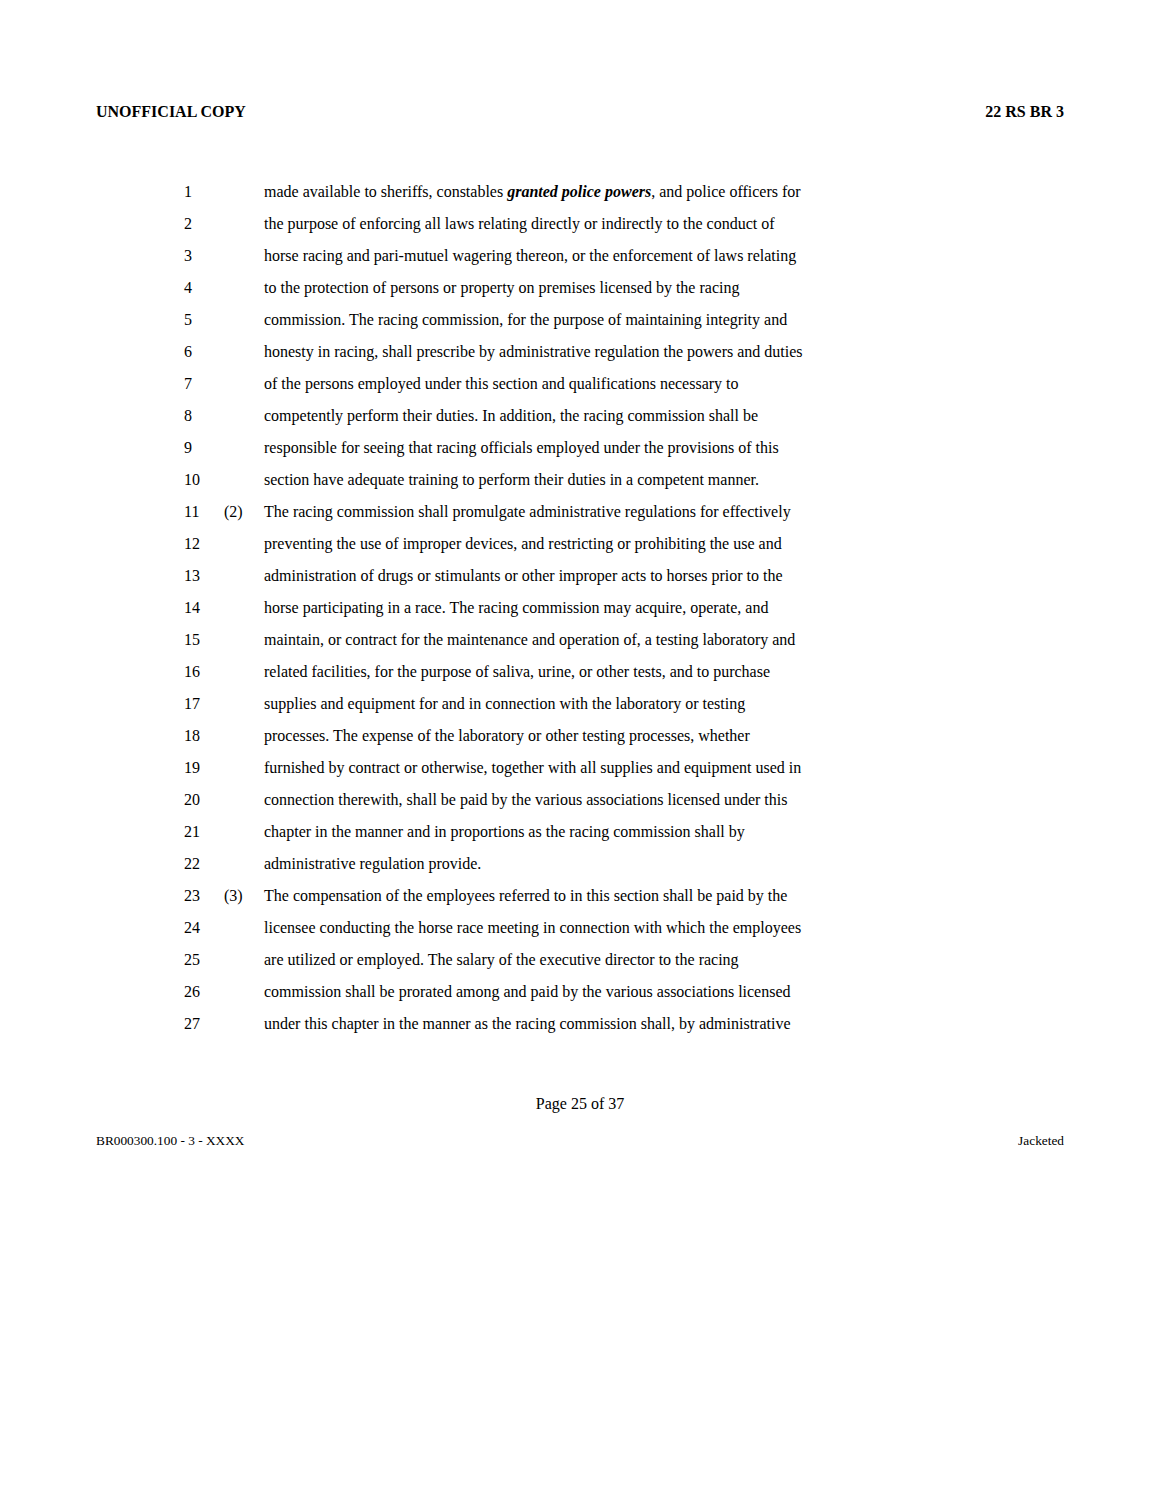UNOFFICIAL COPY 22 RS BR 3
1 made available to sheriffs, constables granted police powers, and police officers for
2 the purpose of enforcing all laws relating directly or indirectly to the conduct of
3 horse racing and pari-mutuel wagering thereon, or the enforcement of laws relating
4 to the protection of persons or property on premises licensed by the racing
5 commission. The racing commission, for the purpose of maintaining integrity and
6 honesty in racing, shall prescribe by administrative regulation the powers and duties
7 of the persons employed under this section and qualifications necessary to
8 competently perform their duties. In addition, the racing commission shall be
9 responsible for seeing that racing officials employed under the provisions of this
10 section have adequate training to perform their duties in a competent manner.
11(2) The racing commission shall promulgate administrative regulations for effectively
12 preventing the use of improper devices, and restricting or prohibiting the use and
13 administration of drugs or stimulants or other improper acts to horses prior to the
14 horse participating in a race. The racing commission may acquire, operate, and
15 maintain, or contract for the maintenance and operation of, a testing laboratory and
16 related facilities, for the purpose of saliva, urine, or other tests, and to purchase
17 supplies and equipment for and in connection with the laboratory or testing
18 processes. The expense of the laboratory or other testing processes, whether
19 furnished by contract or otherwise, together with all supplies and equipment used in
20 connection therewith, shall be paid by the various associations licensed under this
21 chapter in the manner and in proportions as the racing commission shall by
22 administrative regulation provide.
23(3) The compensation of the employees referred to in this section shall be paid by the
24 licensee conducting the horse race meeting in connection with which the employees
25 are utilized or employed. The salary of the executive director to the racing
26 commission shall be prorated among and paid by the various associations licensed
27 under this chapter in the manner as the racing commission shall, by administrative
Page 25 of 37
BR000300.100 - 3 - XXXX Jacketed